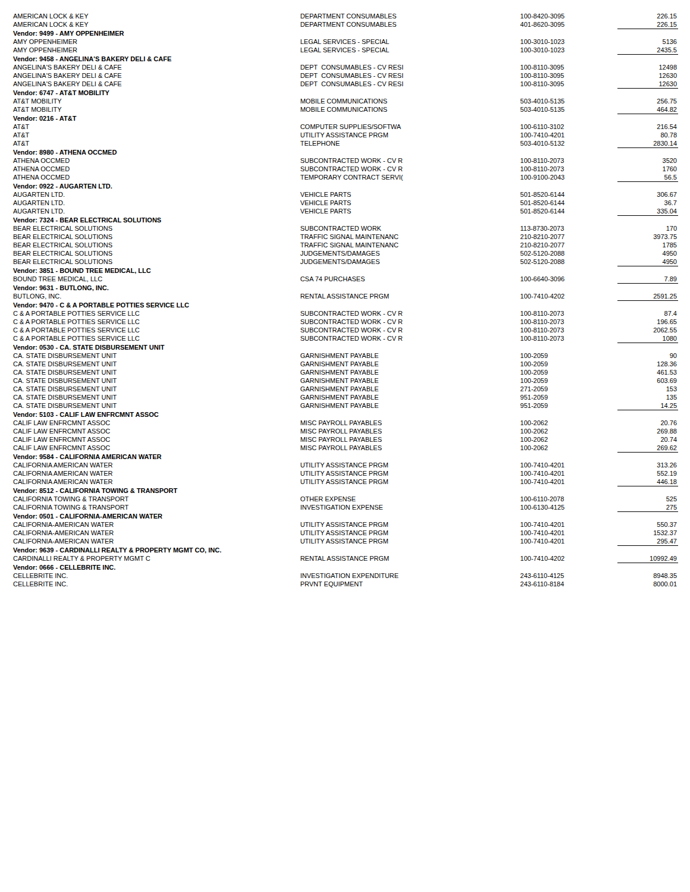| AMERICAN LOCK & KEY | DEPARTMENT CONSUMABLES | 100-8420-3095 | 226.15 |
| AMERICAN LOCK & KEY | DEPARTMENT CONSUMABLES | 401-8620-3095 | 226.15 |
| Vendor: 9499 - AMY OPPENHEIMER |
| AMY OPPENHEIMER | LEGAL SERVICES - SPECIAL | 100-3010-1023 | 5136 |
| AMY OPPENHEIMER | LEGAL SERVICES - SPECIAL | 100-3010-1023 | 2435.5 |
| Vendor: 9458 - ANGELINA'S BAKERY DELI & CAFE |
| ANGELINA'S BAKERY DELI & CAFE | DEPT CONSUMABLES - CV RESI | 100-8110-3095 | 12498 |
| ANGELINA'S BAKERY DELI & CAFE | DEPT CONSUMABLES - CV RESI | 100-8110-3095 | 12630 |
| ANGELINA'S BAKERY DELI & CAFE | DEPT CONSUMABLES - CV RESI | 100-8110-3095 | 12630 |
| Vendor: 6747 - AT&T MOBILITY |
| AT&T MOBILITY | MOBILE COMMUNICATIONS | 503-4010-5135 | 256.75 |
| AT&T MOBILITY | MOBILE COMMUNICATIONS | 503-4010-5135 | 464.82 |
| Vendor: 0216 - AT&T |
| AT&T | COMPUTER SUPPLIES/SOFTWA | 100-6110-3102 | 216.54 |
| AT&T | UTILITY ASSISTANCE PRGM | 100-7410-4201 | 80.78 |
| AT&T | TELEPHONE | 503-4010-5132 | 2830.14 |
| Vendor: 8980 - ATHENA OCCMED |
| ATHENA OCCMED | SUBCONTRACTED WORK - CV R | 100-8110-2073 | 3520 |
| ATHENA OCCMED | SUBCONTRACTED WORK - CV R | 100-8110-2073 | 1760 |
| ATHENA OCCMED | TEMPORARY CONTRACT SERVI( | 100-9100-2043 | 56.5 |
| Vendor: 0922 - AUGARTEN LTD. |
| AUGARTEN LTD. | VEHICLE PARTS | 501-8520-6144 | 306.67 |
| AUGARTEN LTD. | VEHICLE PARTS | 501-8520-6144 | 36.7 |
| AUGARTEN LTD. | VEHICLE PARTS | 501-8520-6144 | 335.04 |
| Vendor: 7324 - BEAR ELECTRICAL SOLUTIONS |
| BEAR ELECTRICAL SOLUTIONS | SUBCONTRACTED WORK | 113-8730-2073 | 170 |
| BEAR ELECTRICAL SOLUTIONS | TRAFFIC SIGNAL MAINTENANC | 210-8210-2077 | 3973.75 |
| BEAR ELECTRICAL SOLUTIONS | TRAFFIC SIGNAL MAINTENANC | 210-8210-2077 | 1785 |
| BEAR ELECTRICAL SOLUTIONS | JUDGEMENTS/DAMAGES | 502-5120-2088 | 4950 |
| BEAR ELECTRICAL SOLUTIONS | JUDGEMENTS/DAMAGES | 502-5120-2088 | 4950 |
| Vendor: 3851 - BOUND TREE MEDICAL, LLC |
| BOUND TREE MEDICAL, LLC | CSA 74 PURCHASES | 100-6640-3096 | 7.89 |
| Vendor: 9631 - BUTLONG, INC. |
| BUTLONG, INC. | RENTAL ASSISTANCE PRGM | 100-7410-4202 | 2591.25 |
| Vendor: 9470 - C & A PORTABLE POTTIES SERVICE LLC |
| C & A PORTABLE POTTIES SERVICE LLC | SUBCONTRACTED WORK - CV R | 100-8110-2073 | 87.4 |
| C & A PORTABLE POTTIES SERVICE LLC | SUBCONTRACTED WORK - CV R | 100-8110-2073 | 196.65 |
| C & A PORTABLE POTTIES SERVICE LLC | SUBCONTRACTED WORK - CV R | 100-8110-2073 | 2062.55 |
| C & A PORTABLE POTTIES SERVICE LLC | SUBCONTRACTED WORK - CV R | 100-8110-2073 | 1080 |
| Vendor: 0530 - CA. STATE DISBURSEMENT UNIT |
| CA. STATE DISBURSEMENT UNIT | GARNISHMENT PAYABLE | 100-2059 | 90 |
| CA. STATE DISBURSEMENT UNIT | GARNISHMENT PAYABLE | 100-2059 | 128.36 |
| CA. STATE DISBURSEMENT UNIT | GARNISHMENT PAYABLE | 100-2059 | 461.53 |
| CA. STATE DISBURSEMENT UNIT | GARNISHMENT PAYABLE | 100-2059 | 603.69 |
| CA. STATE DISBURSEMENT UNIT | GARNISHMENT PAYABLE | 271-2059 | 153 |
| CA. STATE DISBURSEMENT UNIT | GARNISHMENT PAYABLE | 951-2059 | 135 |
| CA. STATE DISBURSEMENT UNIT | GARNISHMENT PAYABLE | 951-2059 | 14.25 |
| Vendor: 5103 - CALIF LAW ENFRCMNT ASSOC |
| CALIF LAW ENFRCMNT ASSOC | MISC PAYROLL PAYABLES | 100-2062 | 20.76 |
| CALIF LAW ENFRCMNT ASSOC | MISC PAYROLL PAYABLES | 100-2062 | 269.88 |
| CALIF LAW ENFRCMNT ASSOC | MISC PAYROLL PAYABLES | 100-2062 | 20.74 |
| CALIF LAW ENFRCMNT ASSOC | MISC PAYROLL PAYABLES | 100-2062 | 269.62 |
| Vendor: 9584 - CALIFORNIA AMERICAN WATER |
| CALIFORNIA AMERICAN WATER | UTILITY ASSISTANCE PRGM | 100-7410-4201 | 313.26 |
| CALIFORNIA AMERICAN WATER | UTILITY ASSISTANCE PRGM | 100-7410-4201 | 552.19 |
| CALIFORNIA AMERICAN WATER | UTILITY ASSISTANCE PRGM | 100-7410-4201 | 446.18 |
| Vendor: 8512 - CALIFORNIA TOWING & TRANSPORT |
| CALIFORNIA TOWING & TRANSPORT | OTHER EXPENSE | 100-6110-2078 | 525 |
| CALIFORNIA TOWING & TRANSPORT | INVESTIGATION EXPENSE | 100-6130-4125 | 275 |
| Vendor: 0501 - CALIFORNIA-AMERICAN WATER |
| CALIFORNIA-AMERICAN WATER | UTILITY ASSISTANCE PRGM | 100-7410-4201 | 550.37 |
| CALIFORNIA-AMERICAN WATER | UTILITY ASSISTANCE PRGM | 100-7410-4201 | 1532.37 |
| CALIFORNIA-AMERICAN WATER | UTILITY ASSISTANCE PRGM | 100-7410-4201 | 295.47 |
| Vendor: 9639 - CARDINALLI REALTY & PROPERTY MGMT CO, INC. |
| CARDINALLI REALTY & PROPERTY MGMT C | RENTAL ASSISTANCE PRGM | 100-7410-4202 | 10992.49 |
| Vendor: 0666 - CELLEBRITE INC. |
| CELLEBRITE INC. | INVESTIGATION EXPENDITURE | 243-6110-4125 | 8948.35 |
| CELLEBRITE INC. | PRVNT EQUIPMENT | 243-6110-8184 | 8000.01 |